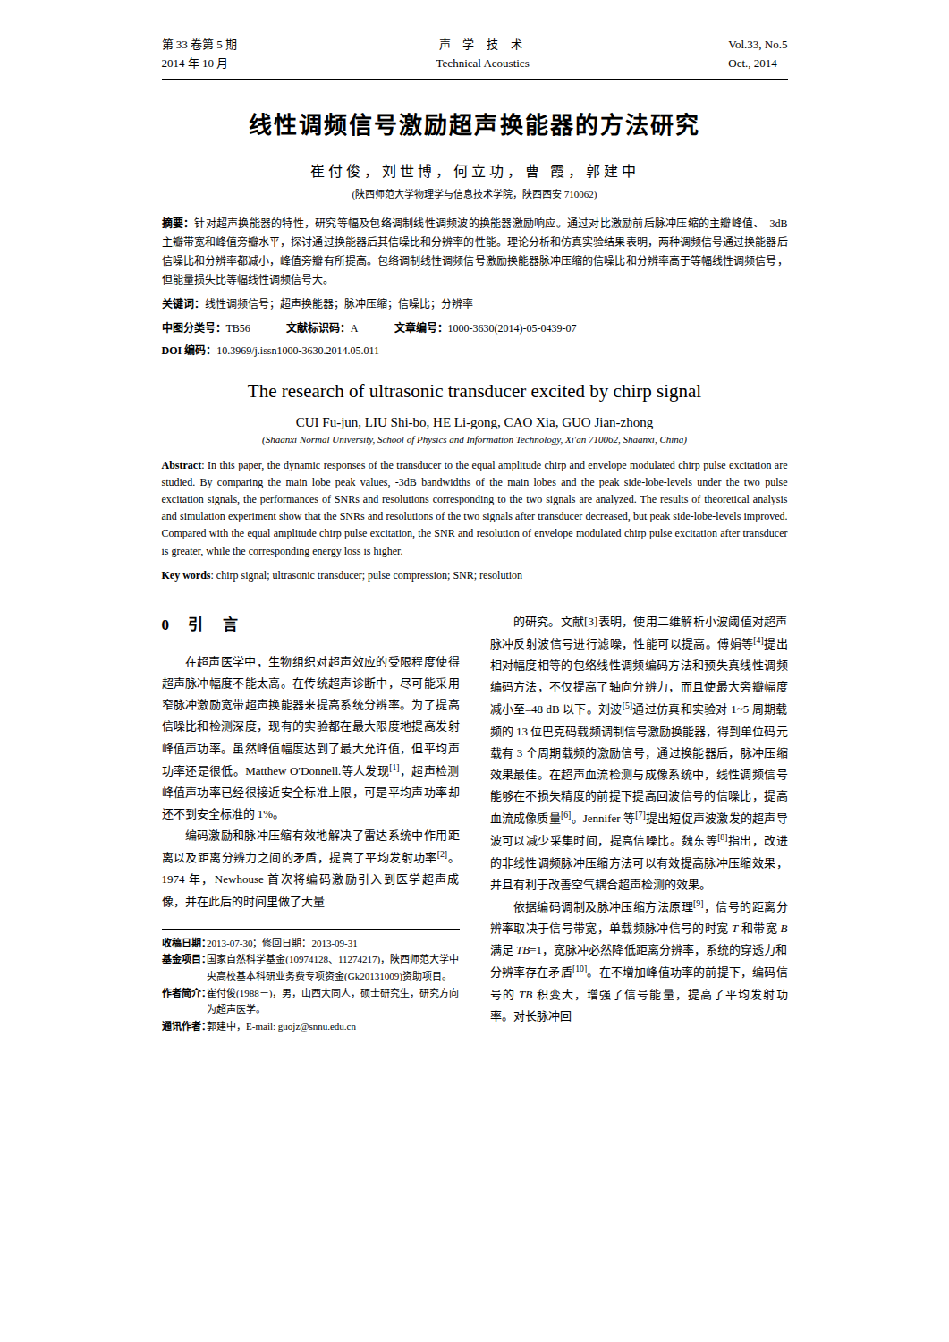第 33 卷第 5 期
2014 年 10 月
声 学 技 术
Technical Acoustics
Vol.33, No.5
Oct., 2014
线性调频信号激励超声换能器的方法研究
崔付俊，刘世博，何立功，曹 霞，郭建中
(陕西师范大学物理学与信息技术学院，陕西西安 710062)
摘要：针对超声换能器的特性，研究等幅及包络调制线性调频波的换能器激励响应。通过对比激励前后脉冲压缩的主瓣峰值、–3dB 主瓣带宽和峰值旁瓣水平，探讨通过换能器后其信噪比和分辨率的性能。理论分析和仿真实验结果表明，两种调频信号通过换能器后信噪比和分辨率都减小，峰值旁瓣有所提高。包络调制线性调频信号激励换能器脉冲压缩的信噪比和分辨率高于等幅线性调频信号，但能量损失比等幅线性调频信号大。
关键词：线性调频信号；超声换能器；脉冲压缩；信噪比；分辨率
中图分类号：TB56 文献标识码：A 文章编号：1000-3630(2014)-05-0439-07
DOI 编码：10.3969/j.issn1000-3630.2014.05.011
The research of ultrasonic transducer excited by chirp signal
CUI Fu-jun, LIU Shi-bo, HE Li-gong, CAO Xia, GUO Jian-zhong
(Shaanxi Normal University, School of Physics and Information Technology, Xi'an 710062, Shaanxi, China)
Abstract: In this paper, the dynamic responses of the transducer to the equal amplitude chirp and envelope modulated chirp pulse excitation are studied. By comparing the main lobe peak values, -3dB bandwidths of the main lobes and the peak side-lobe-levels under the two pulse excitation signals, the performances of SNRs and resolutions corresponding to the two signals are analyzed. The results of theoretical analysis and simulation experiment show that the SNRs and resolutions of the two signals after transducer decreased, but peak side-lobe-levels improved. Compared with the equal amplitude chirp pulse excitation, the SNR and resolution of envelope modulated chirp pulse excitation after transducer is greater, while the corresponding energy loss is higher.
Key words: chirp signal; ultrasonic transducer; pulse compression; SNR; resolution
0 引 言
在超声医学中，生物组织对超声效应的受限程度使得超声脉冲幅度不能太高。在传统超声诊断中，尽可能采用窄脉冲激励宽带超声换能器来提高系统分辨率。为了提高信噪比和检测深度，现有的实验都在最大限度地提高发射峰值声功率。虽然峰值幅度达到了最大允许值，但平均声功率还是很低。Matthew O′Donnell.等人发现[1]，超声检测峰值声功率已经很接近安全标准上限，可是平均声功率却还不到安全标准的 1%。
编码激励和脉冲压缩有效地解决了雷达系统中作用距离以及距离分辨力之间的矛盾，提高了平均发射功率[2]。1974 年，Newhouse 首次将编码激励引入到医学超声成像，并在此后的时间里做了大量
收稿日期：2013-07-30；修回日期：2013-09-31
基金项目：国家自然科学基金(10974128、11274217)，陕西师范大学中央高校基本科研业务费专项资金(Gk20131009)资助项目。
作者简介：崔付俊(1988－)，男，山西大同人，硕士研究生，研究方向为超声医学。
通讯作者：郭建中，E-mail: guojz@snnu.edu.cn
的研究。文献[3]表明，使用二维解析小波阈值对超声脉冲反射波信号进行滤噪，性能可以提高。傅娟等[4]提出相对幅度相等的包络线性调频编码方法和预失真线性调频编码方法，不仅提高了轴向分辨力，而且使最大旁瓣幅度减小至–48 dB 以下。刘波[5]通过仿真和实验对 1~5 周期载频的 13 位巴克码载频调制信号激励换能器，得到单位码元载有 3 个周期载频的激励信号，通过换能器后，脉冲压缩效果最佳。在超声血流检测与成像系统中，线性调频信号能够在不损失精度的前提下提高回波信号的信噪比，提高血流成像质量[6]。Jennifer 等[7]提出短促声波激发的超声导波可以减少采集时间，提高信噪比。魏东等[8]指出，改进的非线性调频脉冲压缩方法可以有效提高脉冲压缩效果，并且有利于改善空气耦合超声检测的效果。
依据编码调制及脉冲压缩方法原理[9]，信号的距离分辨率取决于信号带宽，单载频脉冲信号的时宽 T 和带宽 B 满足 TB=1，宽脉冲必然降低距离分辨率，系统的穿透力和分辨率存在矛盾[10]。在不增加峰值功率的前提下，编码信号的 TB 积变大，增强了信号能量，提高了平均发射功率。对长脉冲回